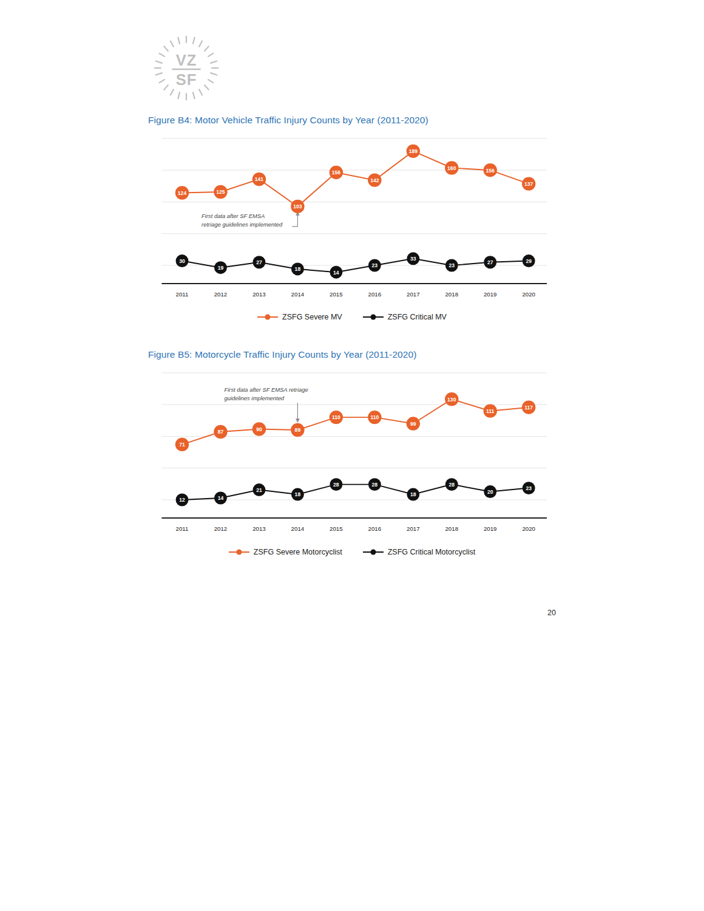VZ SF
Figure B4: Motor Vehicle Traffic Injury Counts by Year (2011-2020)
First data after SF EMSA retriage guidelines implemented 124 125 141 103 156 142 189 160 156 137 30 19 27 18 14 23 33 23 27 29 2011 2012 2013 2014 2015 2016 2017 2018 2019 2020
ZSFG Severe MV ZSFG Critical MV
Figure B5: Motorcycle Traffic Injury Counts by Year (2011-2020)
First data after SF EMSA retriage guidelines implemented 71 87 90 89 110 110 99 130 111 117 12 14 21 18 28 28 18 28 20 23 2011 2012 2013 2014 2015 2016 2017 2018 2019 2020
ZSFG Severe Motorcyclist ZSFG Critical Motorcyclist
20